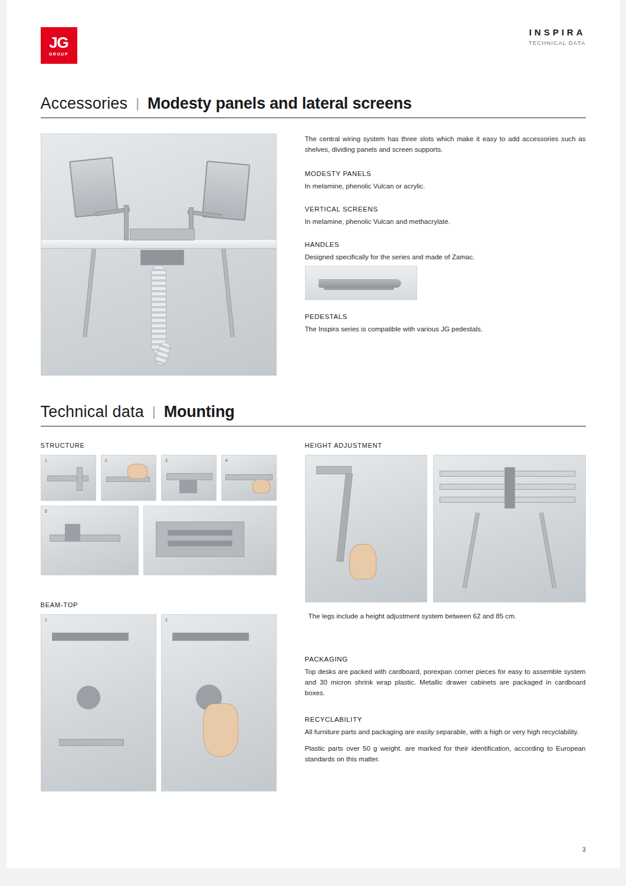JG GROUP
INSPIRA
TECHNICAL DATA
Accessories | Modesty panels and lateral screens
The central wiring system has three slots which make it easy to add accessories such as shelves, dividing panels and screen supports.
MODESTY PANELS
In melamine, phenolic Vulcan or acrylic.
VERTICAL SCREENS
In melamine, phenolic Vulcan and methacrylate.
HANDLES
Designed specifically for the series and made of Zamac.
PEDESTALS
The Inspira series is compatible with various JG pedestals.
Technical data | Mounting
STRUCTURE
1
2
3
4
5
BEAM-TOP
1
2
HEIGHT ADJUSTMENT
The legs include a height adjustment system between 62 and 85 cm.
PACKAGING
Top desks are packed with cardboard, porexpan corner pieces for easy to assemble system and 30 micron shrink wrap plastic. Metallic drawer cabinets are packaged in cardboard boxes.
RECYCLABILITY
All furniture parts and packaging are easily separable, with a high or very high recyclability.
Plastic parts over 50 g weight. are marked for their identification, according to European standards on this matter.
3